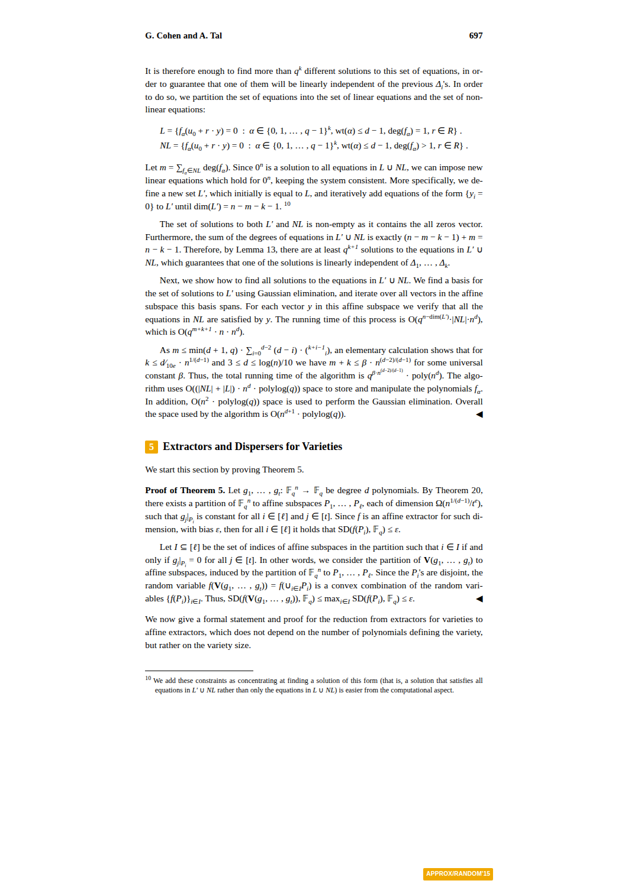G. Cohen and A. Tal 697
It is therefore enough to find more than qk different solutions to this set of equations, in order to guarantee that one of them will be linearly independent of the previous Δi's. In order to do so, we partition the set of equations into the set of linear equations and the set of non-linear equations:
L = {fα(u0 + r · y) = 0 : α ∈ {0, 1, … , q − 1}k, wt(α) ≤ d − 1, deg(fα) = 1, r ∈ R} . NL = {fα(u0 + r · y) = 0 : α ∈ {0, 1, … , q − 1}k, wt(α) ≤ d − 1, deg(fα) > 1, r ∈ R} .
Let m = ∑fα∈NL deg(fα). Since 0n is a solution to all equations in L ∪ NL, we can impose new linear equations which hold for 0n, keeping the system consistent. More specifically, we define a new set L′, which initially is equal to L, and iteratively add equations of the form {yi = 0} to L′ until dim(L′) = n − m − k − 1. 10
The set of solutions to both L′ and NL is non-empty as it contains the all zeros vector. Furthermore, the sum of the degrees of equations in L′ ∪ NL is exactly (n − m − k − 1) + m = n − k − 1. Therefore, by Lemma 13, there are at least qk+1 solutions to the equations in L′ ∪ NL, which guarantees that one of the solutions is linearly independent of Δ1, … , Δk.
Next, we show how to find all solutions to the equations in L′ ∪ NL. We find a basis for the set of solutions to L′ using Gaussian elimination, and iterate over all vectors in the affine subspace this basis spans. For each vector y in this affine subspace we verify that all the equations in NL are satisfied by y. The running time of this process is O(qn−dim(L′)·|NL|·nd), which is O(qm+k+1 · n · nd).
As m ≤ min(d + 1, q) · ∑i=0d−2 (d − i) · (k+i−1i), an elementary calculation shows that for k ≤ d⁄10e · n1/(d−1) and 3 ≤ d ≤ log(n)/10 we have m + k ≤ β · n(d−2)/(d−1) for some universal constant β. Thus, the total running time of the algorithm is qβ·n(d−2)/(d−1) · poly(nd). The algorithm uses O((|NL| + |L|) · nd · polylog(q)) space to store and manipulate the polynomials fα. In addition, O(n2 · polylog(q)) space is used to perform the Gaussian elimination. Overall the space used by the algorithm is O(nd+1 · polylog(q)). ◀
5 Extractors and Dispersers for Varieties
We start this section by proving Theorem 5.
Proof of Theorem 5. Let g1, … , gt: 𝔽qn → 𝔽q be degree d polynomials. By Theorem 20, there exists a partition of 𝔽qn to affine subspaces P1, … , Pℓ, each of dimension Ω(n1/(d−1)/te), such that gj|Pi is constant for all i ∈ [ℓ] and j ∈ [t]. Since f is an affine extractor for such dimension, with bias ε, then for all i ∈ [ℓ] it holds that SD(f(Pi), 𝔽q) ≤ ε.
Let I ⊆ [ℓ] be the set of indices of affine subspaces in the partition such that i ∈ I if and only if gj|Pi = 0 for all j ∈ [t]. In other words, we consider the partition of V(g1, … , gt) to affine subspaces, induced by the partition of 𝔽qn to P1, … , Pℓ. Since the Pi's are disjoint, the random variable f(V(g1, … , gt)) = f(∪i∈IPi) is a convex combination of the random variables {f(Pi)}i∈I. Thus, SD(f(V(g1, … , gt)), 𝔽q) ≤ maxi∈I SD(f(Pi), 𝔽q) ≤ ε. ◀
We now give a formal statement and proof for the reduction from extractors for varieties to affine extractors, which does not depend on the number of polynomials defining the variety, but rather on the variety size.
10 We add these constraints as concentrating at finding a solution of this form (that is, a solution that satisfies all equations in L′ ∪ NL rather than only the equations in L ∪ NL) is easier from the computational aspect.
APPROX/RANDOM'15